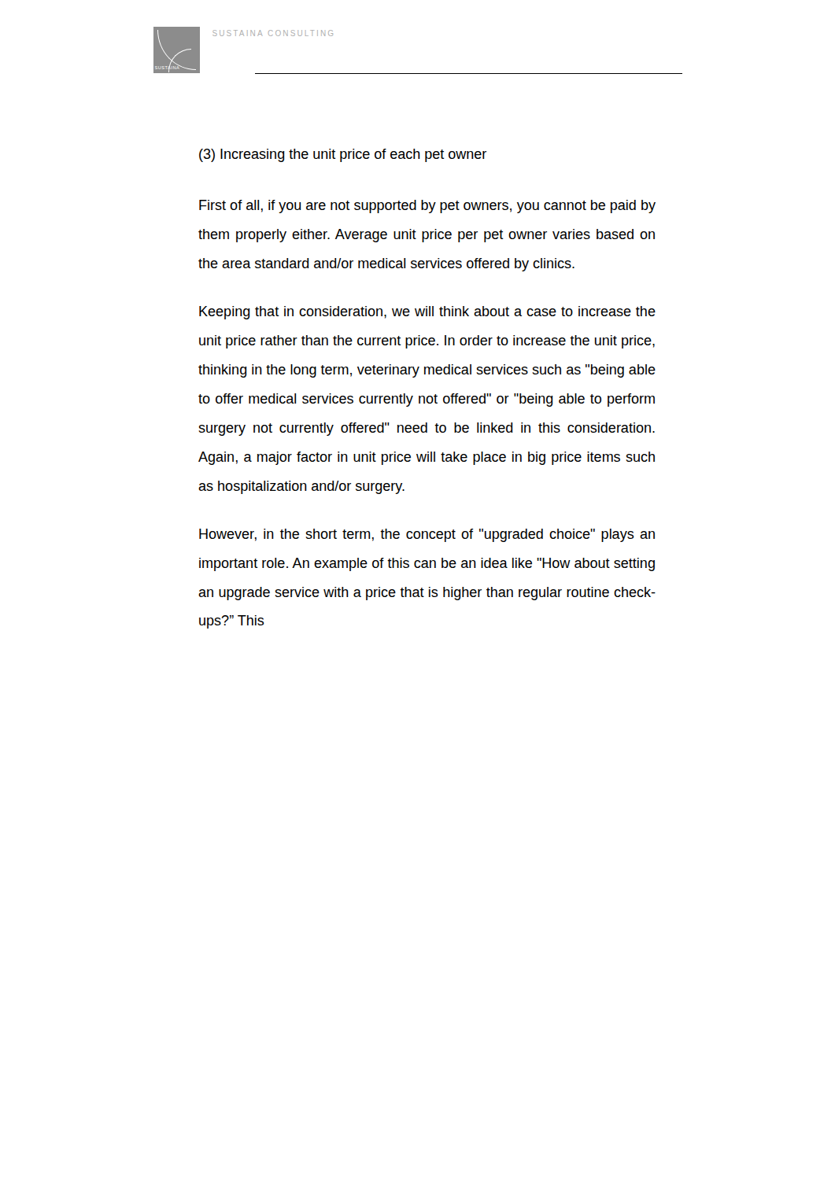SUSTAINA
Sustaina Consulting
(3) Increasing the unit price of each pet owner
First of all, if you are not supported by pet owners, you cannot be paid by them properly either. Average unit price per pet owner varies based on the area standard and/or medical services offered by clinics.
Keeping that in consideration, we will think about a case to increase the unit price rather than the current price. In order to increase the unit price, thinking in the long term, veterinary medical services such as "being able to offer medical services currently not offered" or "being able to perform surgery not currently offered" need to be linked in this consideration. Again, a major factor in unit price will take place in big price items such as hospitalization and/or surgery.
However, in the short term, the concept of "upgraded choice" plays an important role. An example of this can be an idea like "How about setting an upgrade service with a price that is higher than regular routine check-ups?” This